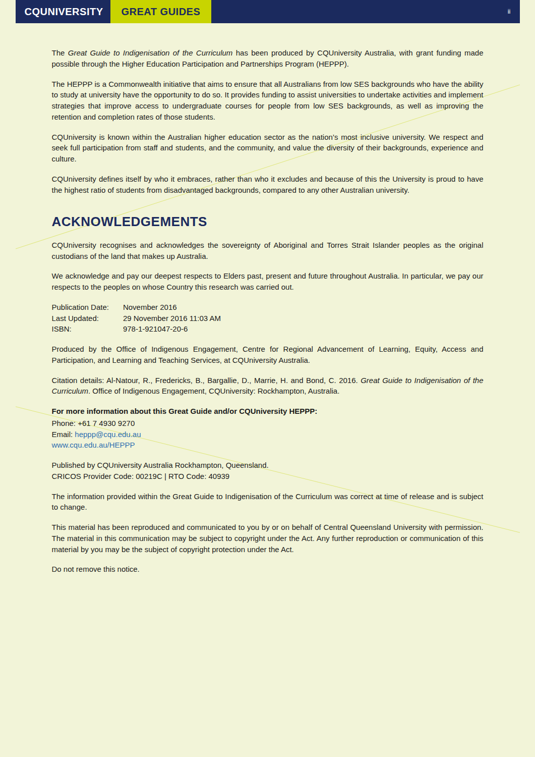CQUNIVERSITY
GREAT GUIDES
ii
The Great Guide to Indigenisation of the Curriculum has been produced by CQUniversity Australia, with grant funding made possible through the Higher Education Participation and Partnerships Program (HEPPP).
The HEPPP is a Commonwealth initiative that aims to ensure that all Australians from low SES backgrounds who have the ability to study at university have the opportunity to do so. It provides funding to assist universities to undertake activities and implement strategies that improve access to undergraduate courses for people from low SES backgrounds, as well as improving the retention and completion rates of those students.
CQUniversity is known within the Australian higher education sector as the nation’s most inclusive university. We respect and seek full participation from staff and students, and the community, and value the diversity of their backgrounds, experience and culture.
CQUniversity defines itself by who it embraces, rather than who it excludes and because of this the University is proud to have the highest ratio of students from disadvantaged backgrounds, compared to any other Australian university.
ACKNOWLEDGEMENTS
CQUniversity recognises and acknowledges the sovereignty of Aboriginal and Torres Strait Islander peoples as the original custodians of the land that makes up Australia.
We acknowledge and pay our deepest respects to Elders past, present and future throughout Australia. In particular, we pay our respects to the peoples on whose Country this research was carried out.
| Publication Date: | November 2016 |
| Last Updated: | 29 November 2016 11:03 AM |
| ISBN: | 978-1-921047-20-6 |
Produced by the Office of Indigenous Engagement, Centre for Regional Advancement of Learning, Equity, Access and Participation, and Learning and Teaching Services, at CQUniversity Australia.
Citation details: Al-Natour, R., Fredericks, B., Bargallie, D., Marrie, H. and Bond, C. 2016. Great Guide to Indigenisation of the Curriculum. Office of Indigenous Engagement, CQUniversity: Rockhampton, Australia.
For more information about this Great Guide and/or CQUniversity HEPPP: Phone: +61 7 4930 9270
Email: heppp@cqu.edu.au
www.cqu.edu.au/HEPPP
Published by CQUniversity Australia Rockhampton, Queensland.
CRICOS Provider Code: 00219C | RTO Code: 40939
The information provided within the Great Guide to Indigenisation of the Curriculum was correct at time of release and is subject to change.
This material has been reproduced and communicated to you by or on behalf of Central Queensland University with permission. The material in this communication may be subject to copyright under the Act. Any further reproduction or communication of this material by you may be the subject of copyright protection under the Act.
Do not remove this notice.